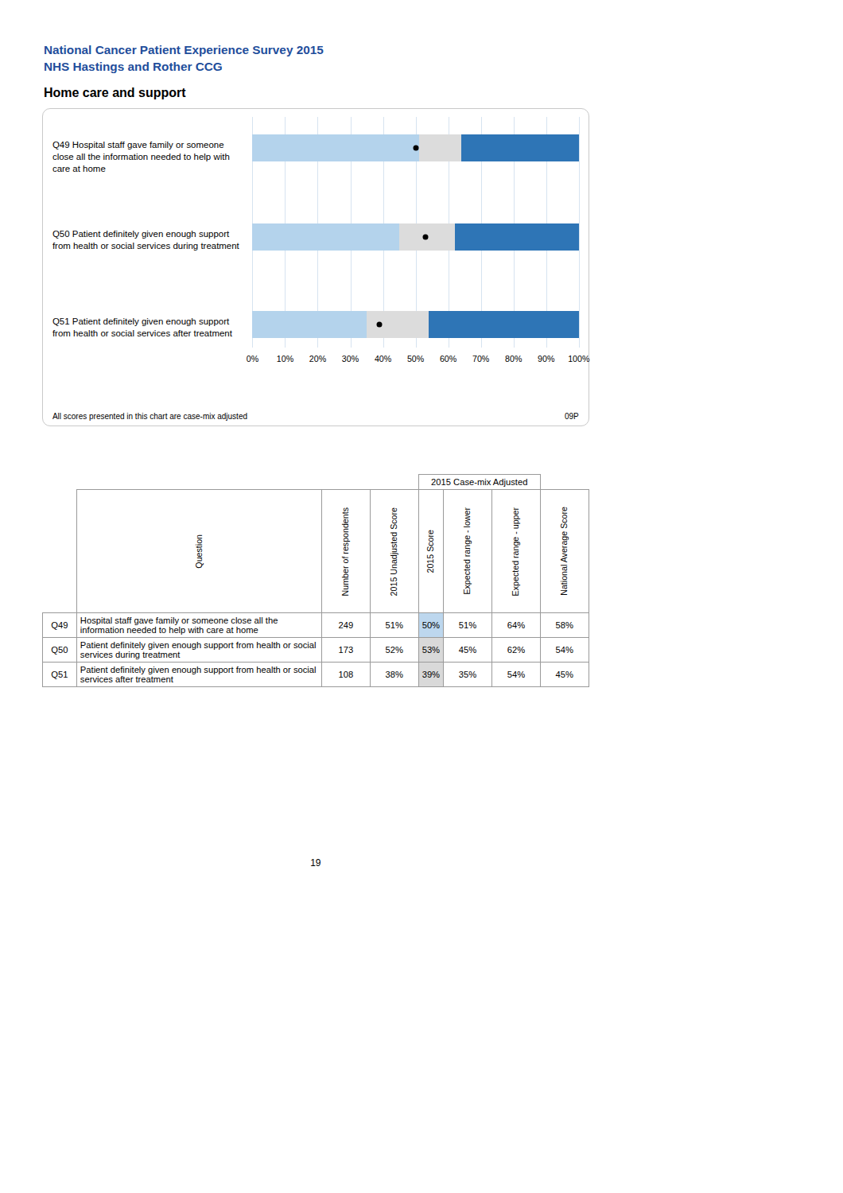National Cancer Patient Experience Survey 2015
NHS Hastings and Rother CCG
Home care and support
Q49 Hospital staff gave family or someone close all the information needed to help with care at home
Q50 Patient definitely given enough support from health or social services during treatment
Q51 Patient definitely given enough support from health or social services after treatment
0% 10% 20% 30% 40% 50% 60% 70% 80% 90% 100%
All scores presented in this chart are case-mix adjusted
09P
| | | | | 2015 Case-mix Adjusted | |
| --- | --- | --- | --- | --- | --- |
| | Question | Number of respondents | 2015 Unadjusted Score | 2015 Score | Expected range - lower | Expected range - upper | National Average Score |
| Q49 | Hospital staff gave family or someone close all the information needed to help with care at home | 249 | 51% | 50% | 51% | 64% | 58% |
| Q50 | Patient definitely given enough support from health or social services during treatment | 173 | 52% | 53% | 45% | 62% | 54% |
| Q51 | Patient definitely given enough support from health or social services after treatment | 108 | 38% | 39% | 35% | 54% | 45% |
19